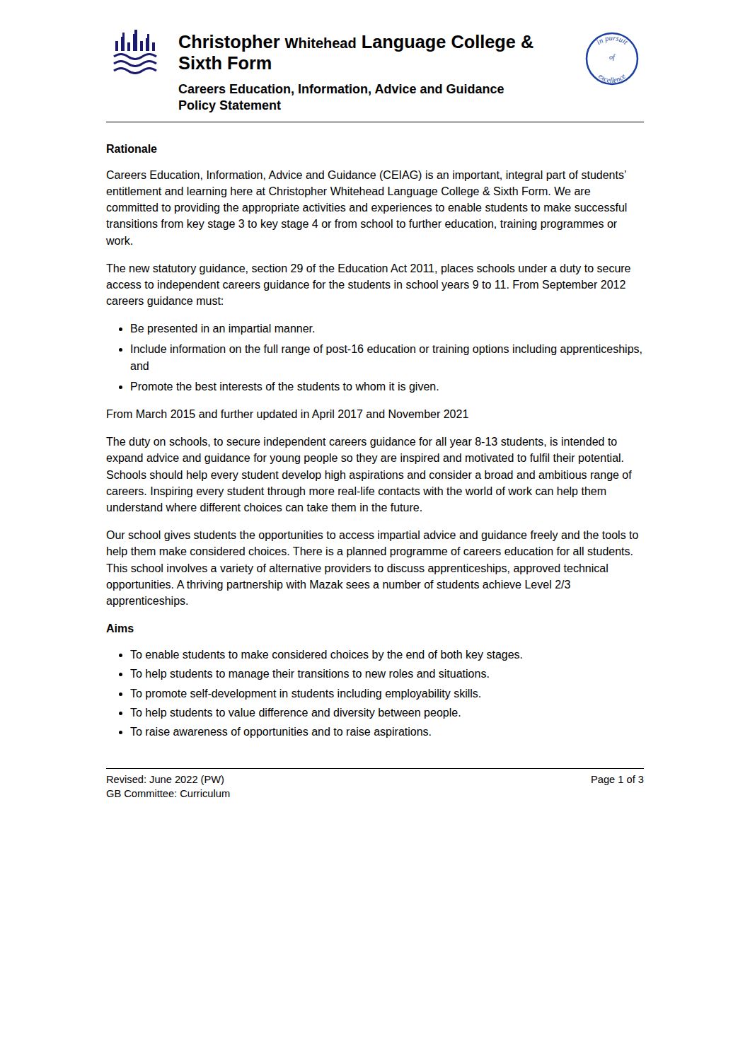Christopher Whitehead Language College & Sixth Form
Careers Education, Information, Advice and Guidance
Policy Statement
in pursuit of excellence
Rationale
Careers Education, Information, Advice and Guidance (CEIAG) is an important, integral part of students’ entitlement and learning here at Christopher Whitehead Language College & Sixth Form. We are committed to providing the appropriate activities and experiences to enable students to make successful transitions from key stage 3 to key stage 4 or from school to further education, training programmes or work.
The new statutory guidance, section 29 of the Education Act 2011, places schools under a duty to secure access to independent careers guidance for the students in school years 9 to 11. From September 2012 careers guidance must:
Be presented in an impartial manner.
Include information on the full range of post-16 education or training options including apprenticeships, and
Promote the best interests of the students to whom it is given.
From March 2015 and further updated in April 2017 and November 2021
The duty on schools, to secure independent careers guidance for all year 8-13 students, is intended to expand advice and guidance for young people so they are inspired and motivated to fulfil their potential. Schools should help every student develop high aspirations and consider a broad and ambitious range of careers. Inspiring every student through more real-life contacts with the world of work can help them understand where different choices can take them in the future.
Our school gives students the opportunities to access impartial advice and guidance freely and the tools to help them make considered choices. There is a planned programme of careers education for all students. This school involves a variety of alternative providers to discuss apprenticeships, approved technical opportunities. A thriving partnership with Mazak sees a number of students achieve Level 2/3 apprenticeships.
Aims
To enable students to make considered choices by the end of both key stages.
To help students to manage their transitions to new roles and situations.
To promote self-development in students including employability skills.
To help students to value difference and diversity between people.
To raise awareness of opportunities and to raise aspirations.
Revised: June 2022 (PW)
GB Committee: Curriculum
Page 1 of 3